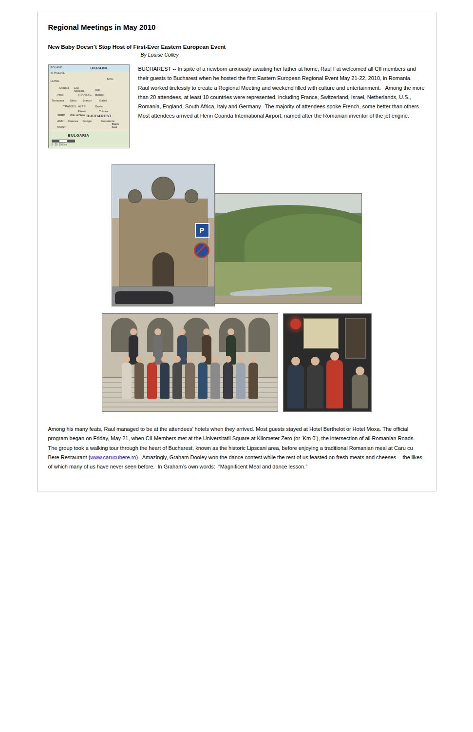Regional Meetings in May 2010
New Baby Doesn’t Stop Host of First-Ever Eastern European Event
By Louise Colley
POLAND UKRAINE SLOVAKIA HUNG. MOL. Oradea Cluj-
Napoca Iasi Arad TRANSYL. Bacau Timisoara Sibiu Brasov Galati TRANSYL. ALPS Braila Pitesti Tulcea SERB. WALACHIA BUCHAREST AND Craiova Giurgiu Constanta MONT. Black
Sea BULGARIA
0 50 100 km
BUCHAREST -- In spite of a newborn anxiously awaiting her father at home, Raul Fat welcomed all CII members and their guests to Bucharest when he hosted the first Eastern European Regional Event May 21-22, 2010, in Romania. Raul worked tirelessly to create a Regional Meeting and weekend filled with culture and entertainment. Among the more than 20 attendees, at least 10 countries were represented, including France, Switzerland, Israel, Netherlands, U.S., Romania, England, South Africa, Italy and Germany. The majority of attendees spoke French, some better than others. Most attendees arrived at Henri Coanda International Airport, named after the Romanian inventor of the jet engine.
P
Among his many feats, Raul managed to be at the attendees’ hotels when they arrived. Most guests stayed at Hotel Berthelot or Hotel Moxa. The official program began on Friday, May 21, when CII Members met at the Universitatii Square at Kilometer Zero (or ‘Km 0’), the intersection of all Romanian Roads. The group took a walking tour through the heart of Bucharest, known as the historic Lipscani area, before enjoying a traditional Romanian meal at Caru cu Bere Restaurant (www.carucubere.ro). Amazingly, Graham Dooley won the dance contest while the rest of us feasted on fresh meats and cheeses -- the likes of which many of us have never seen before. In Graham’s own words: “Magnificent Meal and dance lesson.”